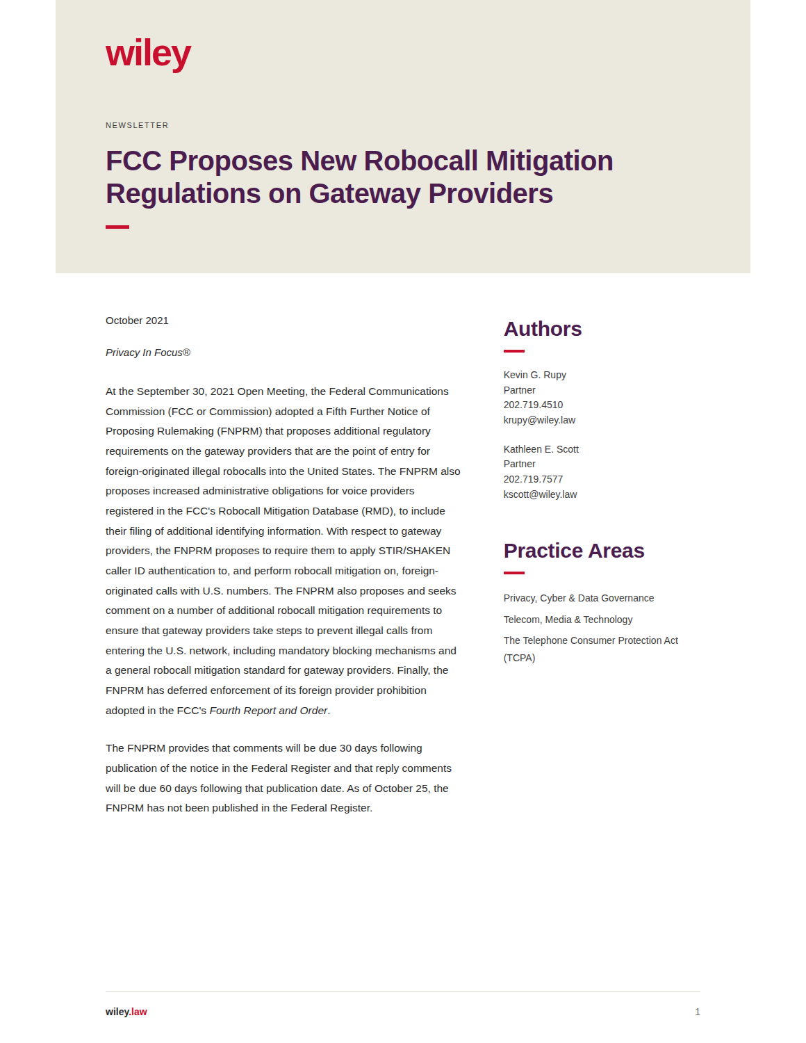wiley
NEWSLETTER
FCC Proposes New Robocall Mitigation Regulations on Gateway Providers
October 2021
Privacy In Focus®
At the September 30, 2021 Open Meeting, the Federal Communications Commission (FCC or Commission) adopted a Fifth Further Notice of Proposing Rulemaking (FNPRM) that proposes additional regulatory requirements on the gateway providers that are the point of entry for foreign-originated illegal robocalls into the United States. The FNPRM also proposes increased administrative obligations for voice providers registered in the FCC's Robocall Mitigation Database (RMD), to include their filing of additional identifying information. With respect to gateway providers, the FNPRM proposes to require them to apply STIR/SHAKEN caller ID authentication to, and perform robocall mitigation on, foreign-originated calls with U.S. numbers. The FNPRM also proposes and seeks comment on a number of additional robocall mitigation requirements to ensure that gateway providers take steps to prevent illegal calls from entering the U.S. network, including mandatory blocking mechanisms and a general robocall mitigation standard for gateway providers. Finally, the FNPRM has deferred enforcement of its foreign provider prohibition adopted in the FCC's Fourth Report and Order.
The FNPRM provides that comments will be due 30 days following publication of the notice in the Federal Register and that reply comments will be due 60 days following that publication date. As of October 25, the FNPRM has not been published in the Federal Register.
Authors
Kevin G. Rupy
Partner
202.719.4510
krupy@wiley.law
Kathleen E. Scott
Partner
202.719.7577
kscott@wiley.law
Practice Areas
Privacy, Cyber & Data Governance
Telecom, Media & Technology
The Telephone Consumer Protection Act (TCPA)
wiley.law
1